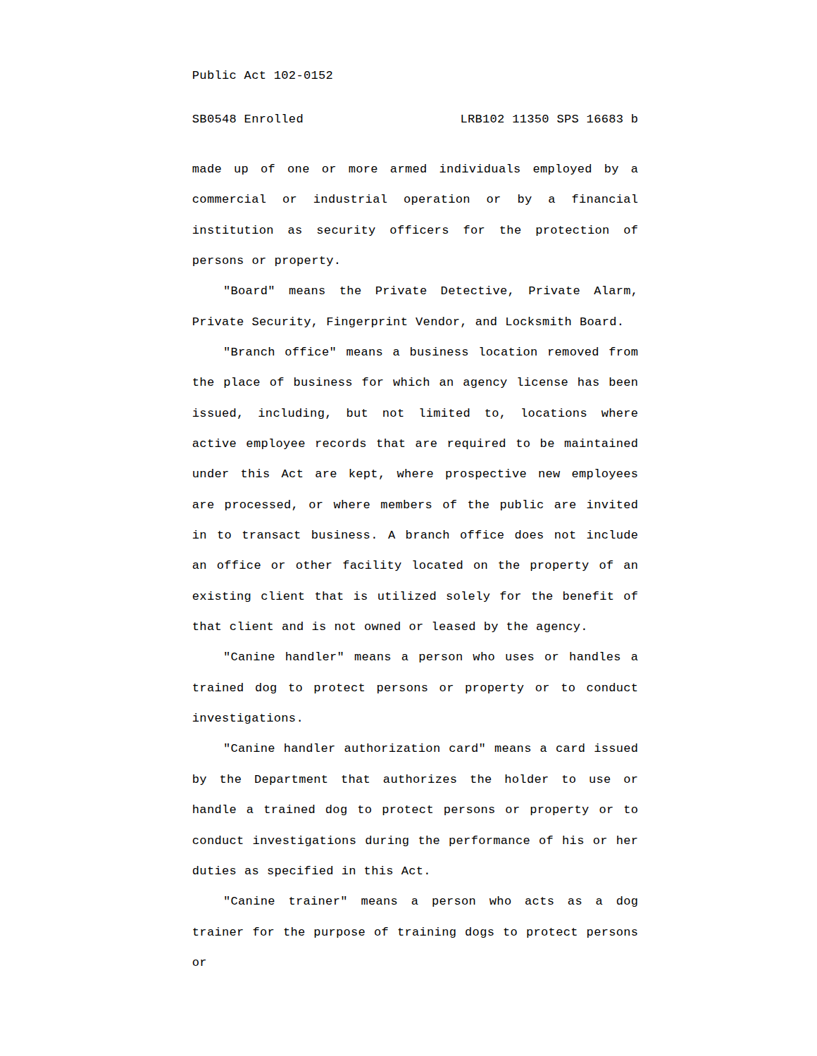Public Act 102-0152
SB0548 Enrolled LRB102 11350 SPS 16683 b
made up of one or more armed individuals employed by a commercial or industrial operation or by a financial institution as security officers for the protection of persons or property.
"Board" means the Private Detective, Private Alarm, Private Security, Fingerprint Vendor, and Locksmith Board.
"Branch office" means a business location removed from the place of business for which an agency license has been issued, including, but not limited to, locations where active employee records that are required to be maintained under this Act are kept, where prospective new employees are processed, or where members of the public are invited in to transact business. A branch office does not include an office or other facility located on the property of an existing client that is utilized solely for the benefit of that client and is not owned or leased by the agency.
"Canine handler" means a person who uses or handles a trained dog to protect persons or property or to conduct investigations.
"Canine handler authorization card" means a card issued by the Department that authorizes the holder to use or handle a trained dog to protect persons or property or to conduct investigations during the performance of his or her duties as specified in this Act.
"Canine trainer" means a person who acts as a dog trainer for the purpose of training dogs to protect persons or